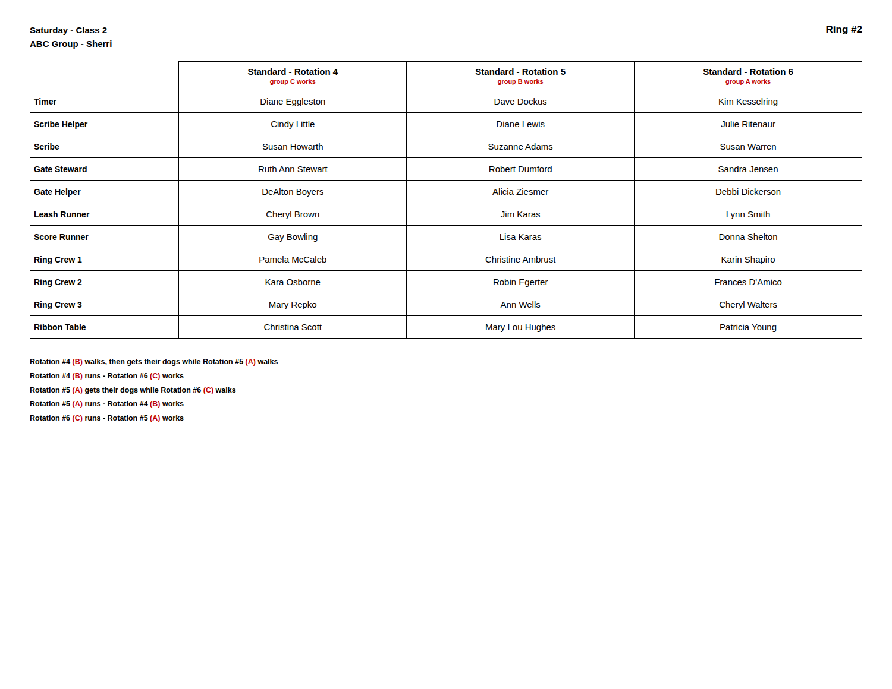Saturday - Class 2
ABC Group - Sherri
Ring #2
| | Standard - Rotation 4 group C works | Standard - Rotation 5 group B works | Standard - Rotation 6 group A works |
| --- | --- | --- | --- |
| Timer | Diane Eggleston | Dave Dockus | Kim Kesselring |
| Scribe Helper | Cindy Little | Diane Lewis | Julie Ritenaur |
| Scribe | Susan Howarth | Suzanne Adams | Susan Warren |
| Gate Steward | Ruth Ann Stewart | Robert Dumford | Sandra Jensen |
| Gate Helper | DeAlton Boyers | Alicia Ziesmer | Debbi Dickerson |
| Leash Runner | Cheryl Brown | Jim Karas | Lynn Smith |
| Score Runner | Gay Bowling | Lisa Karas | Donna Shelton |
| Ring Crew 1 | Pamela McCaleb | Christine Ambrust | Karin Shapiro |
| Ring Crew 2 | Kara Osborne | Robin Egerter | Frances D'Amico |
| Ring Crew 3 | Mary Repko | Ann Wells | Cheryl Walters |
| Ribbon Table | Christina Scott | Mary Lou Hughes | Patricia Young |
Rotation #4 (B) walks, then gets their dogs while Rotation #5 (A) walks
Rotation #4 (B) runs - Rotation #6 (C) works
Rotation #5 (A) gets their dogs while Rotation #6 (C) walks
Rotation #5 (A) runs - Rotation #4 (B) works
Rotation #6 (C) runs - Rotation #5 (A) works